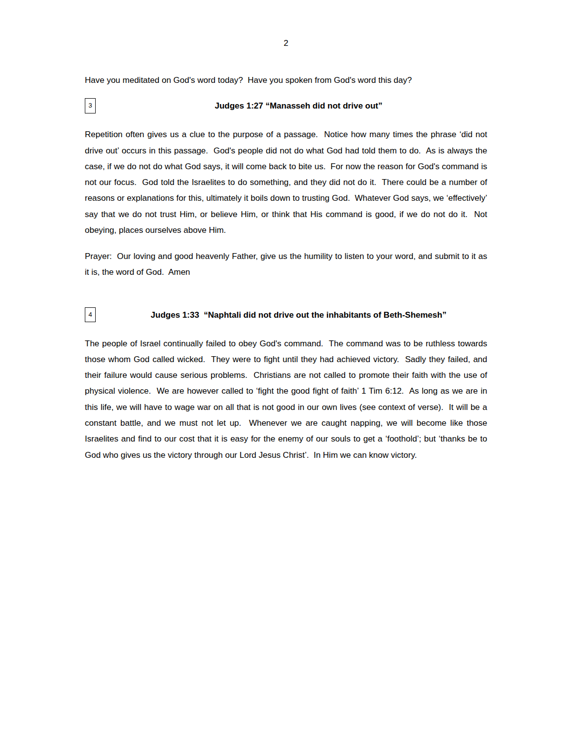2
Have you meditated on God's word today? Have you spoken from God's word this day?
3 Judges 1:27 “Manasseh did not drive out”
Repetition often gives us a clue to the purpose of a passage. Notice how many times the phrase ‘did not drive out’ occurs in this passage. God's people did not do what God had told them to do. As is always the case, if we do not do what God says, it will come back to bite us. For now the reason for God's command is not our focus. God told the Israelites to do something, and they did not do it. There could be a number of reasons or explanations for this, ultimately it boils down to trusting God. Whatever God says, we ‘effectively’ say that we do not trust Him, or believe Him, or think that His command is good, if we do not do it. Not obeying, places ourselves above Him.
Prayer: Our loving and good heavenly Father, give us the humility to listen to your word, and submit to it as it is, the word of God. Amen
4 Judges 1:33 “Naphtali did not drive out the inhabitants of Beth-Shemesh”
The people of Israel continually failed to obey God's command. The command was to be ruthless towards those whom God called wicked. They were to fight until they had achieved victory. Sadly they failed, and their failure would cause serious problems. Christians are not called to promote their faith with the use of physical violence. We are however called to ‘fight the good fight of faith’ 1 Tim 6:12. As long as we are in this life, we will have to wage war on all that is not good in our own lives (see context of verse). It will be a constant battle, and we must not let up. Whenever we are caught napping, we will become like those Israelites and find to our cost that it is easy for the enemy of our souls to get a ‘foothold’; but ‘thanks be to God who gives us the victory through our Lord Jesus Christ’. In Him we can know victory.